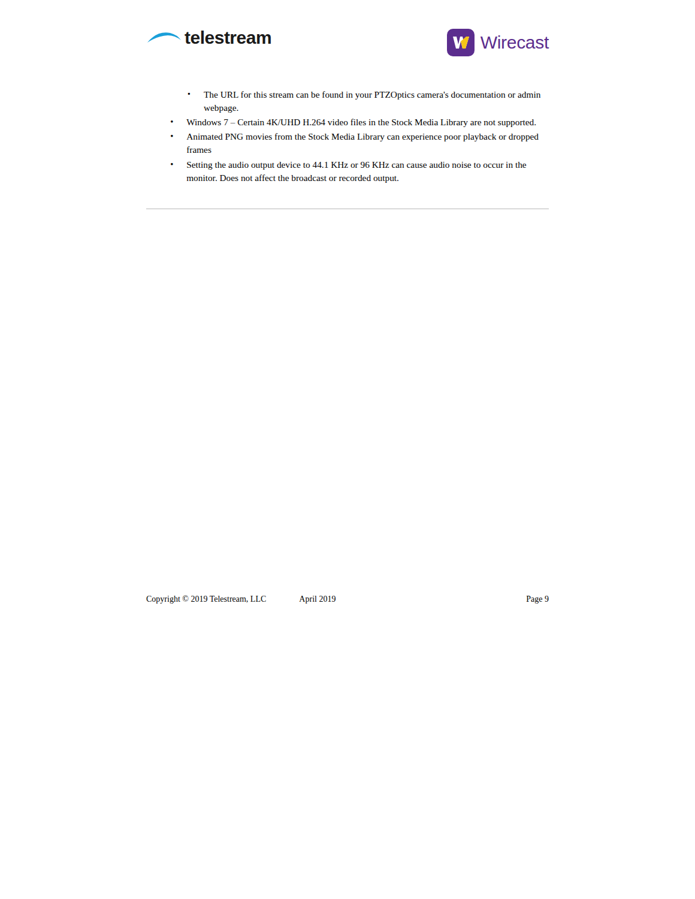telestream
Wirecast
The URL for this stream can be found in your PTZOptics camera's documentation or admin webpage.
Windows 7 – Certain 4K/UHD H.264 video files in the Stock Media Library are not supported.
Animated PNG movies from the Stock Media Library can experience poor playback or dropped frames
Setting the audio output device to 44.1 KHz or 96 KHz can cause audio noise to occur in the monitor. Does not affect the broadcast or recorded output.
Copyright © 2019 Telestream, LLC
April 2019
Page 9